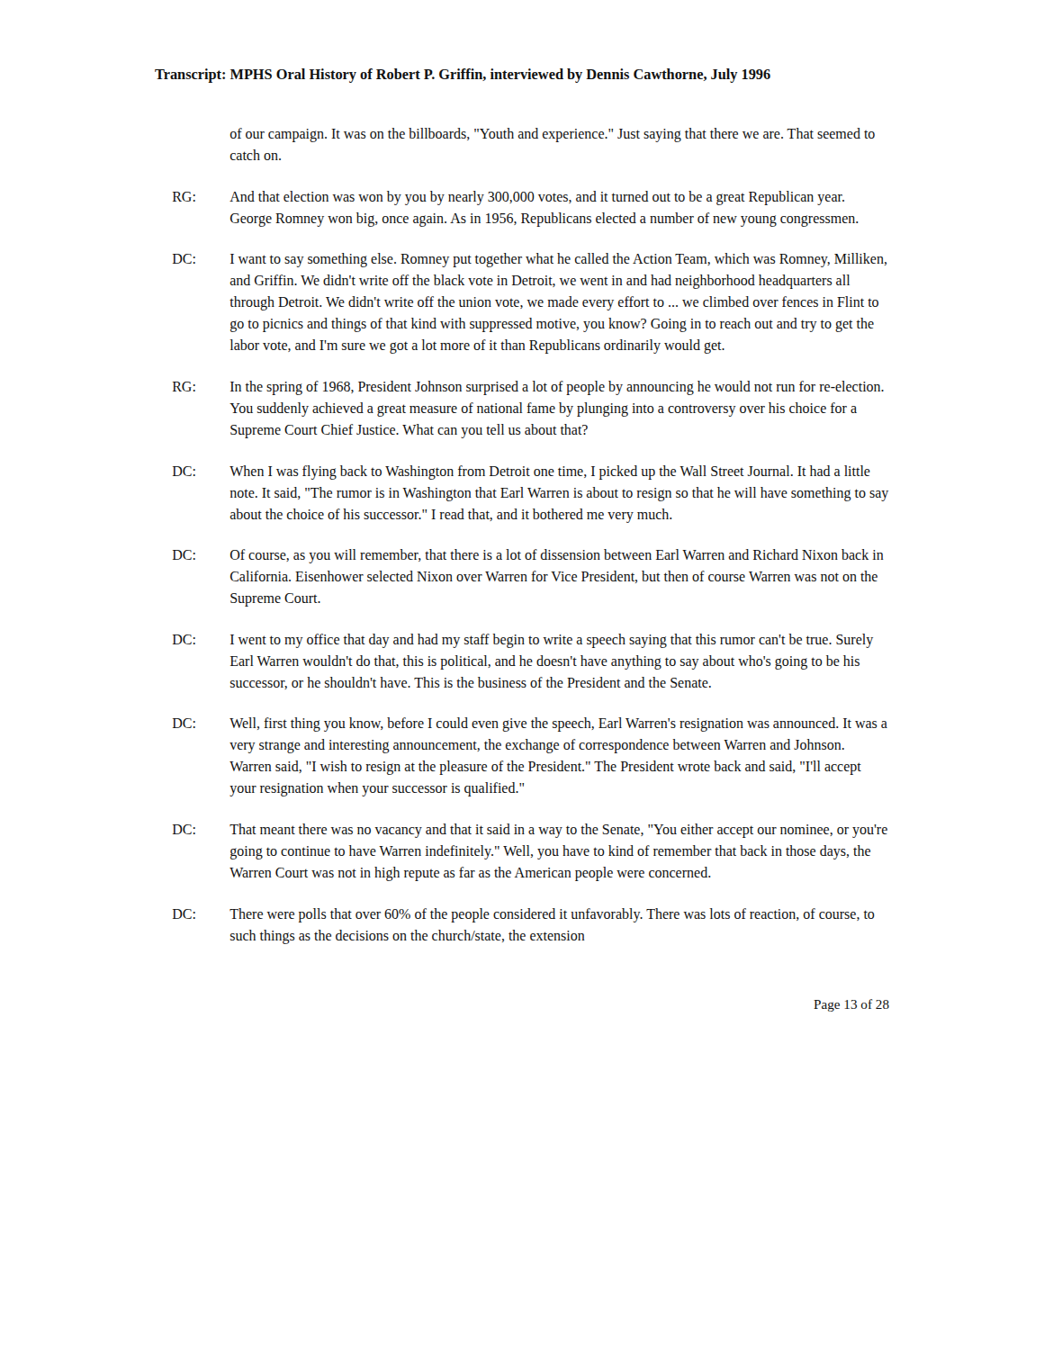Transcript: MPHS Oral History of Robert P. Griffin, interviewed by Dennis Cawthorne, July 1996
of our campaign. It was on the billboards, "Youth and experience." Just saying that there we are. That seemed to catch on.
RG:
And that election was won by you by nearly 300,000 votes, and it turned out to be a great Republican year. George Romney won big, once again. As in 1956, Republicans elected a number of new young congressmen.
DC:
I want to say something else. Romney put together what he called the Action Team, which was Romney, Milliken, and Griffin. We didn't write off the black vote in Detroit, we went in and had neighborhood headquarters all through Detroit. We didn't write off the union vote, we made every effort to ... we climbed over fences in Flint to go to picnics and things of that kind with suppressed motive, you know? Going in to reach out and try to get the labor vote, and I'm sure we got a lot more of it than Republicans ordinarily would get.
RG:
In the spring of 1968, President Johnson surprised a lot of people by announcing he would not run for re-election. You suddenly achieved a great measure of national fame by plunging into a controversy over his choice for a Supreme Court Chief Justice. What can you tell us about that?
DC:
When I was flying back to Washington from Detroit one time, I picked up the Wall Street Journal. It had a little note. It said, "The rumor is in Washington that Earl Warren is about to resign so that he will have something to say about the choice of his successor." I read that, and it bothered me very much.
DC:
Of course, as you will remember, that there is a lot of dissension between Earl Warren and Richard Nixon back in California. Eisenhower selected Nixon over Warren for Vice President, but then of course Warren was not on the Supreme Court.
DC:
I went to my office that day and had my staff begin to write a speech saying that this rumor can't be true. Surely Earl Warren wouldn't do that, this is political, and he doesn't have anything to say about who's going to be his successor, or he shouldn't have. This is the business of the President and the Senate.
DC:
Well, first thing you know, before I could even give the speech, Earl Warren's resignation was announced. It was a very strange and interesting announcement, the exchange of correspondence between Warren and Johnson. Warren said, "I wish to resign at the pleasure of the President." The President wrote back and said, "I'll accept your resignation when your successor is qualified."
DC:
That meant there was no vacancy and that it said in a way to the Senate, "You either accept our nominee, or you're going to continue to have Warren indefinitely." Well, you have to kind of remember that back in those days, the Warren Court was not in high repute as far as the American people were concerned.
DC:
There were polls that over 60% of the people considered it unfavorably. There was lots of reaction, of course, to such things as the decisions on the church/state, the extension
Page 13 of 28